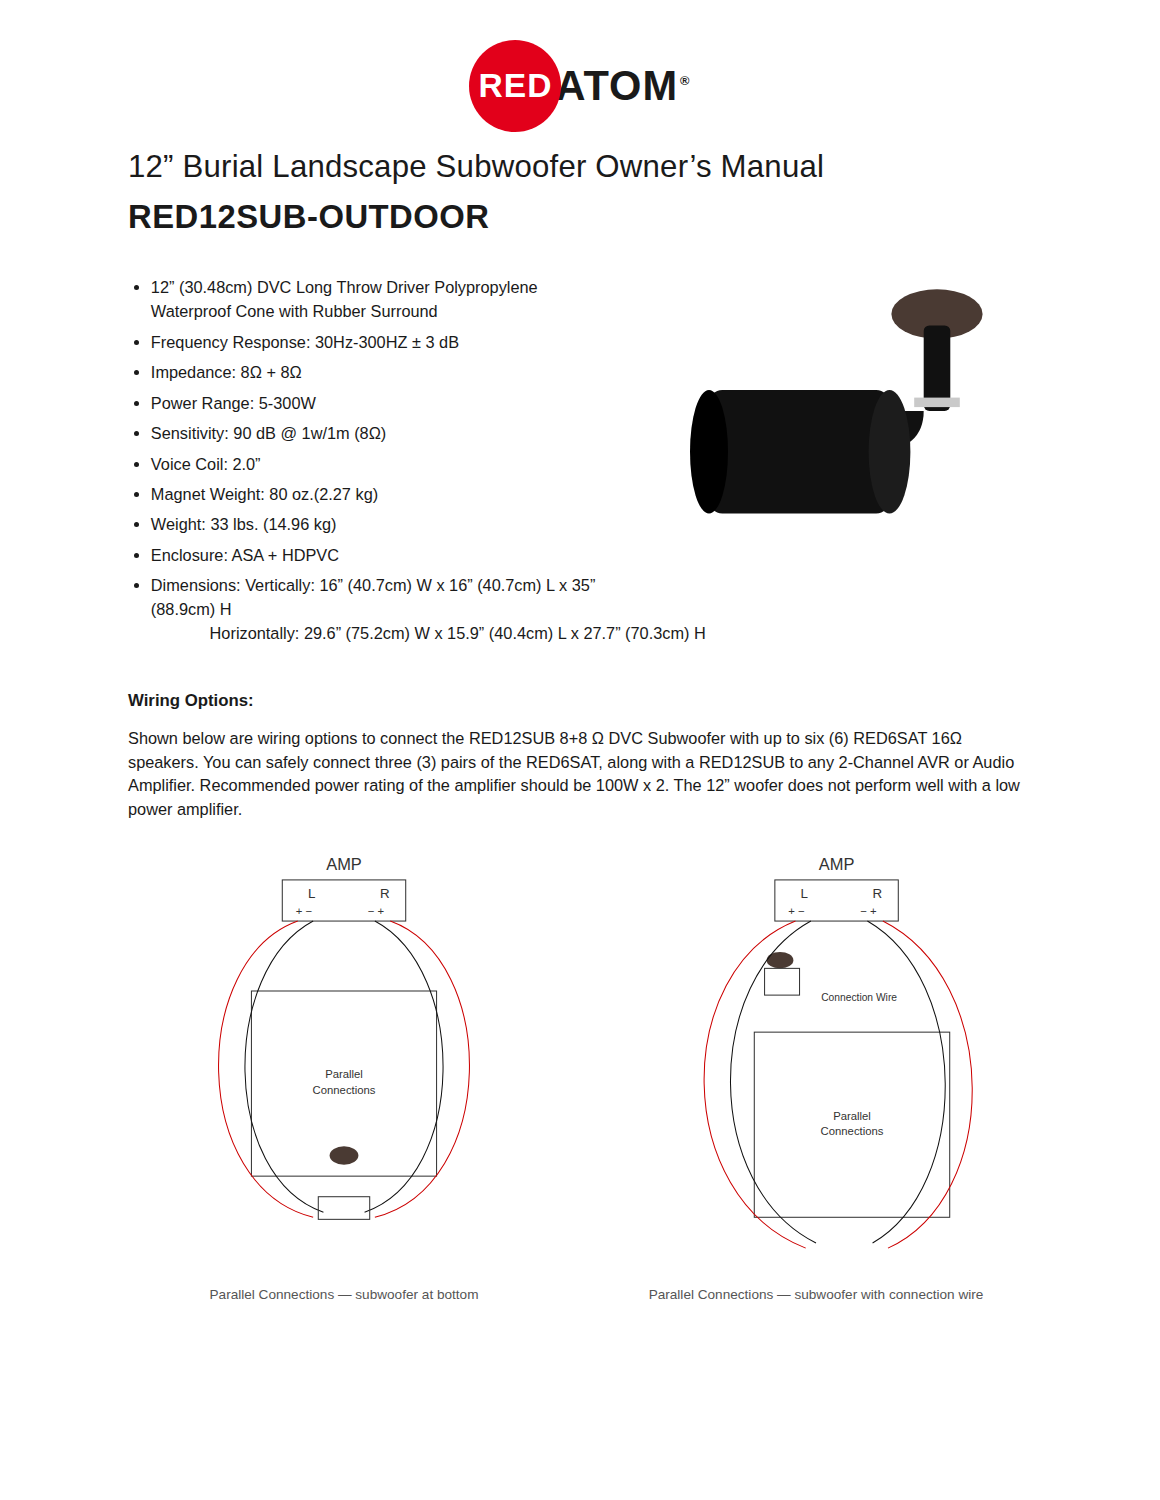RED ATOM®
12” Burial Landscape Subwoofer Owner’s Manual
RED12SUB-OUTDOOR
12” (30.48cm) DVC Long Throw Driver Polypropylene Waterproof Cone with Rubber Surround
Frequency Response: 30Hz-300HZ ± 3 dB
Impedance: 8Ω + 8Ω
Power Range: 5-300W
Sensitivity: 90 dB @ 1w/1m (8Ω)
Voice Coil: 2.0”
Magnet Weight: 80 oz.(2.27 kg)
Weight: 33 lbs. (14.96 kg)
Enclosure: ASA + HDPVC
Dimensions: Vertically: 16” (40.7cm) W x 16” (40.7cm) L x 35” (88.9cm) H Horizontally: 29.6” (75.2cm) W x 15.9” (40.4cm) L x 27.7” (70.3cm) H
Wiring Options:
Shown below are wiring options to connect the RED12SUB 8+8 Ω DVC Subwoofer with up to six (6) RED6SAT 16Ω speakers. You can safely connect three (3) pairs of the RED6SAT, along with a RED12SUB to any 2-Channel AVR or Audio Amplifier. Recommended power rating of the amplifier should be 100W x 2. The 12” woofer does not perform well with a low power amplifier.
Parallel Connections — subwoofer at bottom
Parallel Connections — subwoofer with connection wire